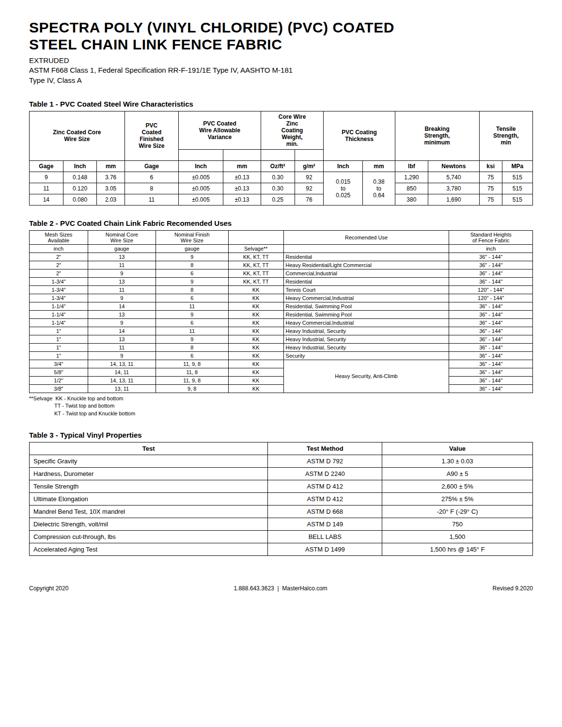Spectra Poly (Vinyl Chloride) (PVC) Coated
Steel Chain Link Fence Fabric
EXTRUDED
ASTM F668 Class 1, Federal Specification RR-F-191/1E Type IV, AASHTO M-181
Type IV, Class A
Table 1 - PVC Coated Steel Wire Characteristics
| Zinc Coated Core Wire Size | PVC Coated Finished Wire Size | PVC Coated Wire Allowable Variance | Core Wire Zinc Coating Weight, min. | PVC Coating Thickness | Breaking Strength, minimum | Tensile Strength, min |
| --- | --- | --- | --- | --- | --- | --- |
| Gage | Inch | mm | Gage | Inch | mm | Oz/ft² | g/m² | Inch | mm | lbf | Newtons | ksi | MPa |
| 9 | 0.148 | 3.76 | 6 | ±0.005 | ±0.13 | 0.30 | 92 | 0.015 to 0.025 | 0.38 to 0.64 | 1,290 | 5,740 | 75 | 515 |
| 11 | 0.120 | 3.05 | 8 | ±0.005 | ±0.13 | 0.30 | 92 | 850 | 3,780 | 75 | 515 |
| 14 | 0.080 | 2.03 | 11 | ±0.005 | ±0.13 | 0.25 | 76 | 380 | 1,690 | 75 | 515 |
Table 2 - PVC Coated Chain Link Fabric Recomended Uses
| Mesh Sizes Available | Nominal Core Wire Size | Nominal Finish Wire Size | | Recomended Use | Standard Heights of Fence Fabric |
| --- | --- | --- | --- | --- | --- |
| inch | gauge | gauge | Selvage** | | inch |
| 2" | 13 | 9 | KK, KT, TT | Residential | 36" - 144" |
| 2" | 11 | 8 | KK, KT, TT | Heavy Residential/Light Commercial | 36" - 144" |
| 2" | 9 | 6 | KK, KT, TT | Commercial,Industrial | 36" - 144" |
| 1-3/4" | 13 | 9 | KK, KT, TT | Residential | 36" - 144" |
| 1-3/4" | 11 | 8 | KK | Tennis Court | 120" - 144" |
| 1-3/4" | 9 | 6 | KK | Heavy Commercial,Industrial | 120" - 144" |
| 1-1/4" | 14 | 11 | KK | Residential, Swimming Pool | 36" - 144" |
| 1-1/4" | 13 | 9 | KK | Residential, Swimming Pool | 36" - 144" |
| 1-1/4" | 9 | 6 | KK | Heavy Commercial,Industrial | 36" - 144" |
| 1" | 14 | 11 | KK | Heavy Industrial, Security | 36" - 144" |
| 1" | 13 | 9 | KK | Heavy Industrial, Security | 36" - 144" |
| 1" | 11 | 8 | KK | Heavy Industrial, Security | 36" - 144" |
| 1" | 9 | 6 | KK | Security | 36" - 144" |
| 3/4" | 14, 13, 11 | 11, 9, 8 | KK | Heavy Security, Anti-Climb | 36" - 144" |
| 5/8" | 14, 11 | 11, 8 | KK | 36" - 144" |
| 1/2" | 14, 13, 11 | 11, 9, 8 | KK | 36" - 144" |
| 3/8" | 13, 11 | 9, 8 | KK | 36" - 144" |
**Selvage KK - Knuckle top and bottom
TT - Twist top and bottom
KT - Twist top and Knuckle bottom
Table 3 - Typical Vinyl Properties
| Test | Test Method | Value |
| --- | --- | --- |
| Specific Gravity | ASTM D 792 | 1.30 ± 0.03 |
| Hardness, Durometer | ASTM D 2240 | A90 ± 5 |
| Tensile Strength | ASTM D 412 | 2,600 ± 5% |
| Ultimate Elongation | ASTM D 412 | 275% ± 5% |
| Mandrel Bend Test, 10X mandrel | ASTM D 668 | -20° F (-29° C) |
| Dielectric Strength, volt/mil | ASTM D 149 | 750 |
| Compression cut-through, lbs | BELL LABS | 1,500 |
| Accelerated Aging Test | ASTM D 1499 | 1,500 hrs @ 145° F |
Copyright 2020
1.888.643.3623 | MasterHalco.com
Revised 9.2020